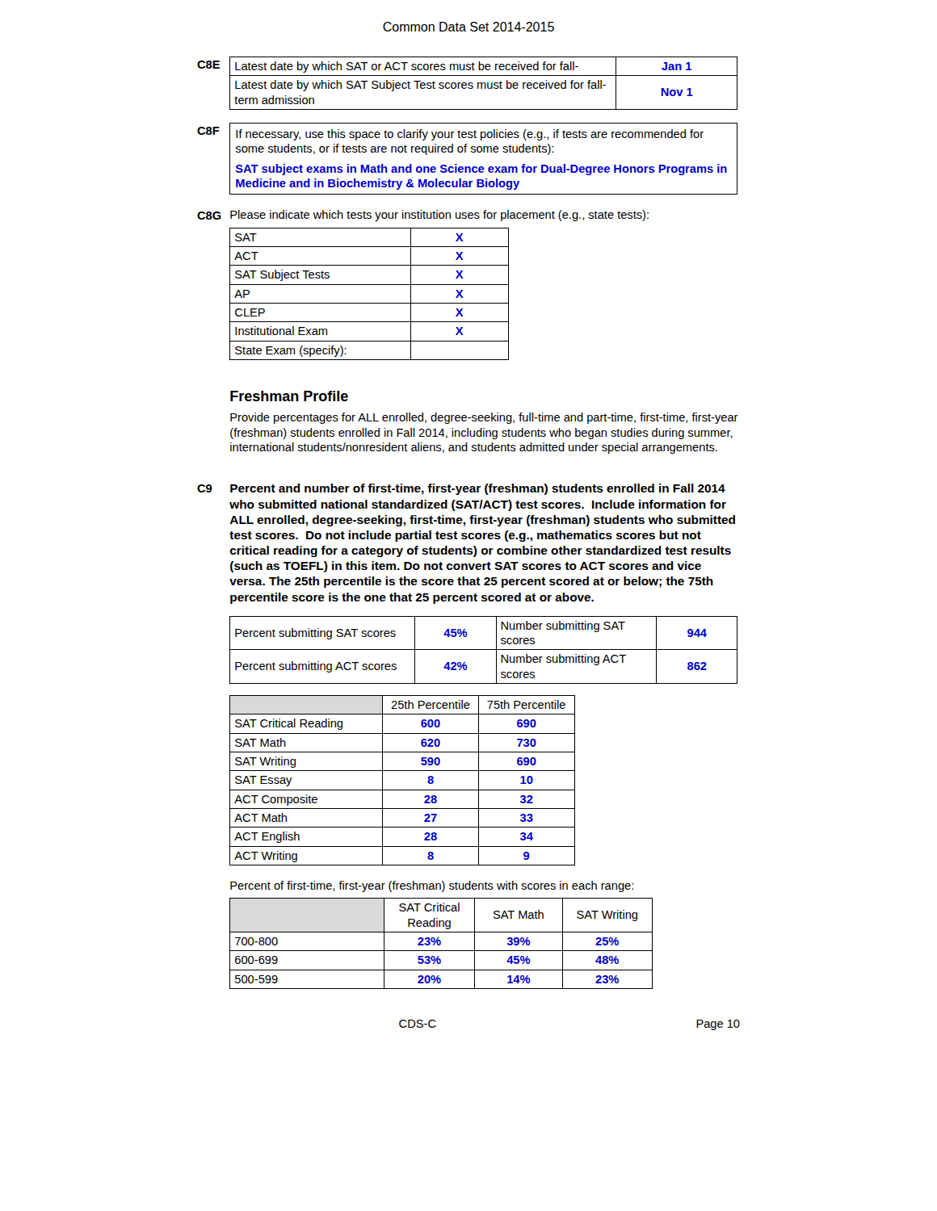Common Data Set 2014-2015
C8E
| Latest date by which SAT or ACT scores must be received for fall- | Jan 1 |
| Latest date by which SAT Subject Test scores must be received for fall-term admission | Nov 1 |
C8F
If necessary, use this space to clarify your test policies (e.g., if tests are recommended for some students, or if tests are not required of some students):
SAT subject exams in Math and one Science exam for Dual-Degree Honors Programs in Medicine and in Biochemistry & Molecular Biology
C8G
Please indicate which tests your institution uses for placement (e.g., state tests):
| SAT | X |
| ACT | X |
| SAT Subject Tests | X |
| AP | X |
| CLEP | X |
| Institutional Exam | X |
| State Exam (specify): | |
Freshman Profile
Provide percentages for ALL enrolled, degree-seeking, full-time and part-time, first-time, first-year (freshman) students enrolled in Fall 2014, including students who began studies during summer, international students/nonresident aliens, and students admitted under special arrangements.
C9
Percent and number of first-time, first-year (freshman) students enrolled in Fall 2014 who submitted national standardized (SAT/ACT) test scores. Include information for ALL enrolled, degree-seeking, first-time, first-year (freshman) students who submitted test scores. Do not include partial test scores (e.g., mathematics scores but not critical reading for a category of students) or combine other standardized test results (such as TOEFL) in this item. Do not convert SAT scores to ACT scores and vice versa. The 25th percentile is the score that 25 percent scored at or below; the 75th percentile score is the one that 25 percent scored at or above.
| Percent submitting SAT scores | 45% | Number submitting SAT scores | 944 |
| Percent submitting ACT scores | 42% | Number submitting ACT scores | 862 |
| | 25th Percentile | 75th Percentile |
| SAT Critical Reading | 600 | 690 |
| SAT Math | 620 | 730 |
| SAT Writing | 590 | 690 |
| SAT Essay | 8 | 10 |
| ACT Composite | 28 | 32 |
| ACT Math | 27 | 33 |
| ACT English | 28 | 34 |
| ACT Writing | 8 | 9 |
Percent of first-time, first-year (freshman) students with scores in each range:
| | SAT Critical Reading | SAT Math | SAT Writing |
| 700-800 | 23% | 39% | 25% |
| 600-699 | 53% | 45% | 48% |
| 500-599 | 20% | 14% | 23% |
CDS-C
Page 10